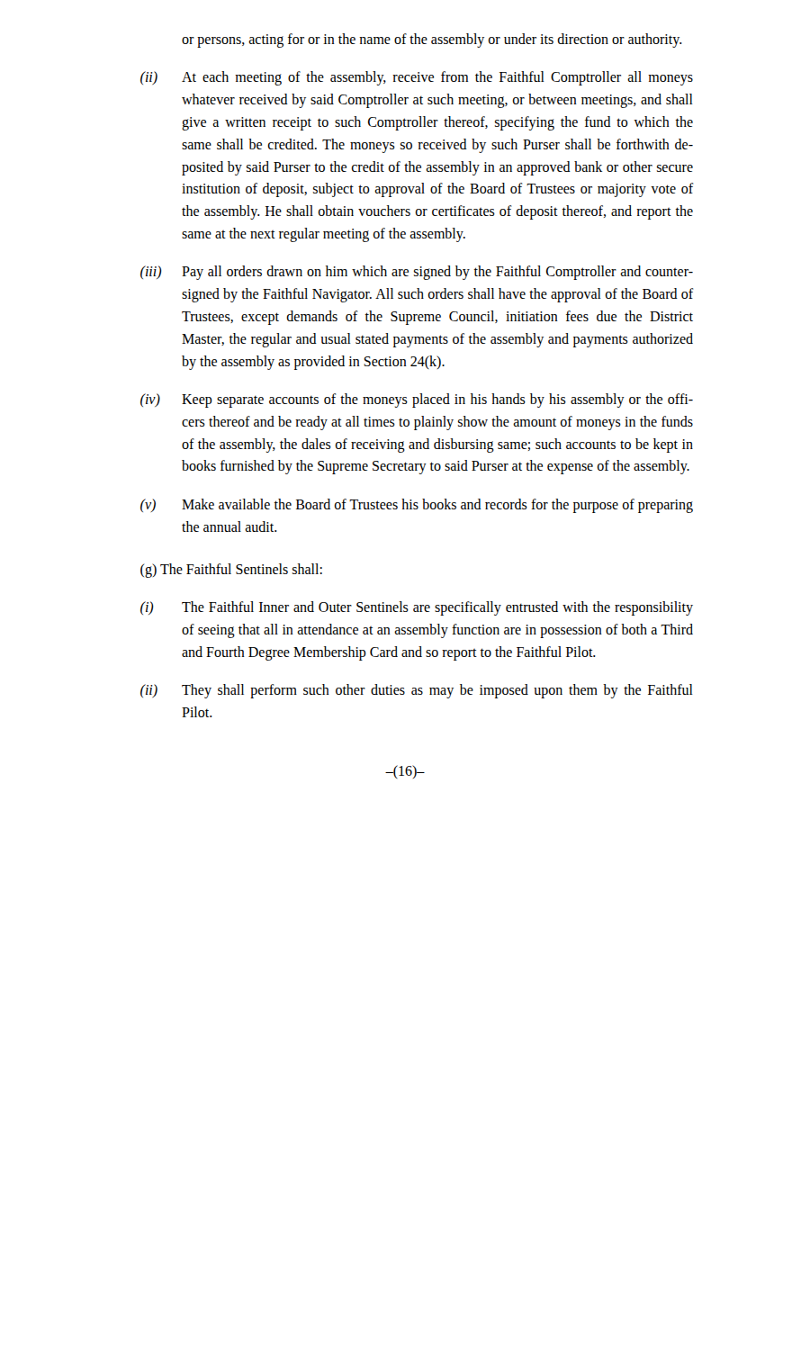or persons, acting for or in the name of the assembly or under its direction or authority.
(ii) At each meeting of the assembly, receive from the Faithful Comptroller all moneys whatever received by said Comptroller at such meeting, or between meetings, and shall give a written receipt to such Comptroller thereof, specifying the fund to which the same shall be credited. The moneys so received by such Purser shall be forthwith deposited by said Purser to the credit of the assembly in an approved bank or other secure institution of deposit, subject to approval of the Board of Trustees or majority vote of the assembly. He shall obtain vouchers or certificates of deposit thereof, and report the same at the next regular meeting of the assembly.
(iii) Pay all orders drawn on him which are signed by the Faithful Comptroller and counter-signed by the Faithful Navigator. All such orders shall have the approval of the Board of Trustees, except demands of the Supreme Council, initiation fees due the District Master, the regular and usual stated payments of the assembly and payments authorized by the assembly as provided in Section 24(k).
(iv) Keep separate accounts of the moneys placed in his hands by his assembly or the officers thereof and be ready at all times to plainly show the amount of moneys in the funds of the assembly, the dales of receiving and disbursing same; such accounts to be kept in books furnished by the Supreme Secretary to said Purser at the expense of the assembly.
(v) Make available the Board of Trustees his books and records for the purpose of preparing the annual audit.
(g) The Faithful Sentinels shall:
(i) The Faithful Inner and Outer Sentinels are specifically entrusted with the responsibility of seeing that all in attendance at an assembly function are in possession of both a Third and Fourth Degree Membership Card and so report to the Faithful Pilot.
(ii) They shall perform such other duties as may be imposed upon them by the Faithful Pilot.
–(16)–